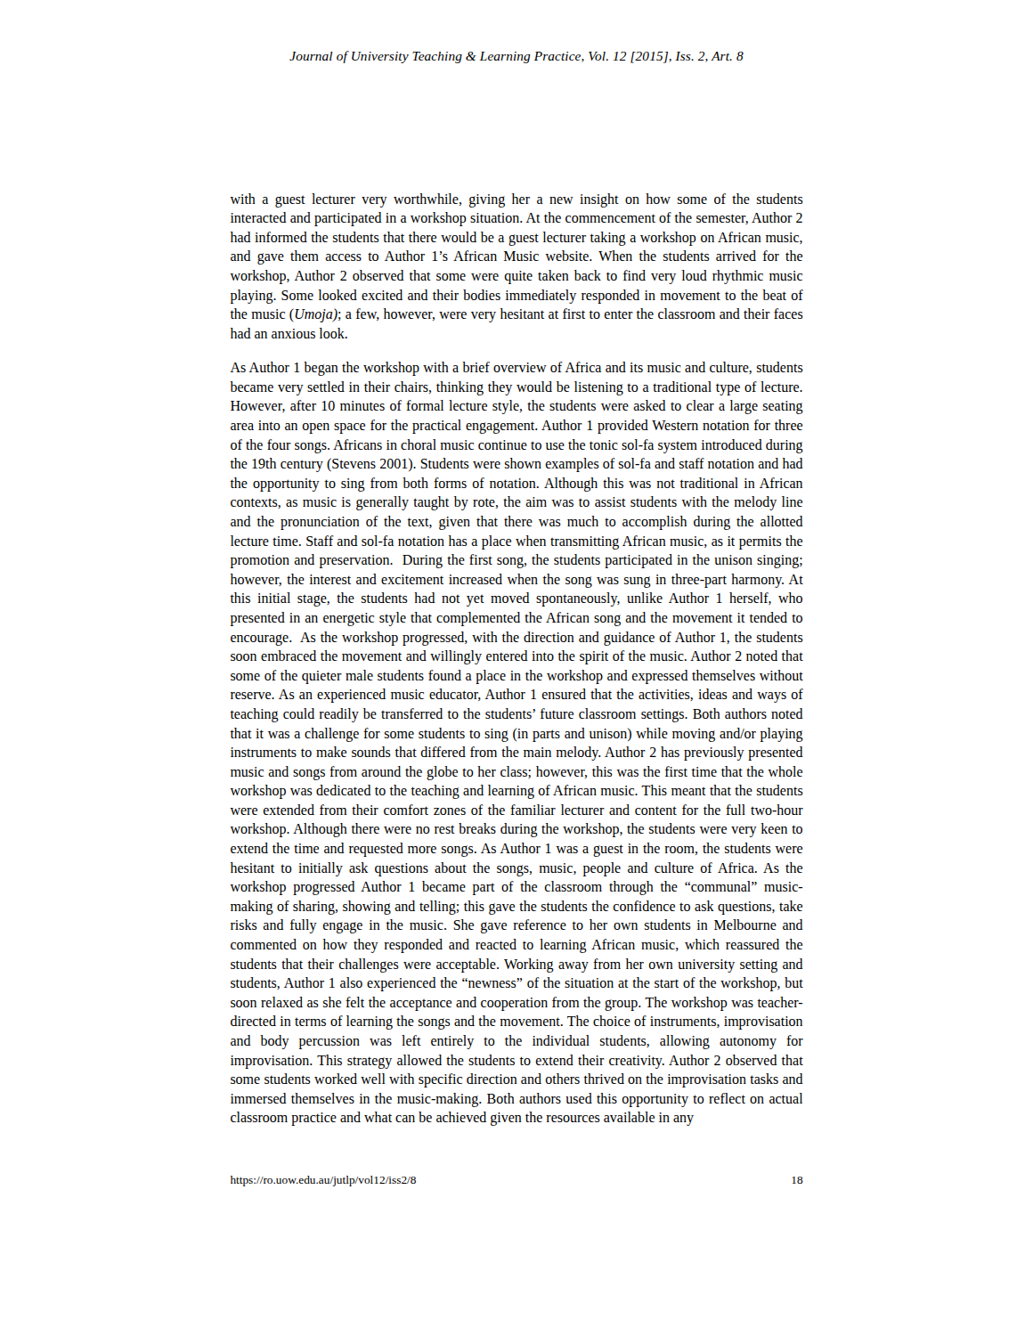Journal of University Teaching & Learning Practice, Vol. 12 [2015], Iss. 2, Art. 8
with a guest lecturer very worthwhile, giving her a new insight on how some of the students interacted and participated in a workshop situation. At the commencement of the semester, Author 2 had informed the students that there would be a guest lecturer taking a workshop on African music, and gave them access to Author 1’s African Music website. When the students arrived for the workshop, Author 2 observed that some were quite taken back to find very loud rhythmic music playing. Some looked excited and their bodies immediately responded in movement to the beat of the music (Umoja); a few, however, were very hesitant at first to enter the classroom and their faces had an anxious look.
As Author 1 began the workshop with a brief overview of Africa and its music and culture, students became very settled in their chairs, thinking they would be listening to a traditional type of lecture. However, after 10 minutes of formal lecture style, the students were asked to clear a large seating area into an open space for the practical engagement. Author 1 provided Western notation for three of the four songs. Africans in choral music continue to use the tonic sol-fa system introduced during the 19th century (Stevens 2001). Students were shown examples of sol-fa and staff notation and had the opportunity to sing from both forms of notation. Although this was not traditional in African contexts, as music is generally taught by rote, the aim was to assist students with the melody line and the pronunciation of the text, given that there was much to accomplish during the allotted lecture time. Staff and sol-fa notation has a place when transmitting African music, as it permits the promotion and preservation. During the first song, the students participated in the unison singing; however, the interest and excitement increased when the song was sung in three-part harmony. At this initial stage, the students had not yet moved spontaneously, unlike Author 1 herself, who presented in an energetic style that complemented the African song and the movement it tended to encourage. As the workshop progressed, with the direction and guidance of Author 1, the students soon embraced the movement and willingly entered into the spirit of the music. Author 2 noted that some of the quieter male students found a place in the workshop and expressed themselves without reserve. As an experienced music educator, Author 1 ensured that the activities, ideas and ways of teaching could readily be transferred to the students’ future classroom settings. Both authors noted that it was a challenge for some students to sing (in parts and unison) while moving and/or playing instruments to make sounds that differed from the main melody. Author 2 has previously presented music and songs from around the globe to her class; however, this was the first time that the whole workshop was dedicated to the teaching and learning of African music. This meant that the students were extended from their comfort zones of the familiar lecturer and content for the full two-hour workshop. Although there were no rest breaks during the workshop, the students were very keen to extend the time and requested more songs. As Author 1 was a guest in the room, the students were hesitant to initially ask questions about the songs, music, people and culture of Africa. As the workshop progressed Author 1 became part of the classroom through the “communal” music-making of sharing, showing and telling; this gave the students the confidence to ask questions, take risks and fully engage in the music. She gave reference to her own students in Melbourne and commented on how they responded and reacted to learning African music, which reassured the students that their challenges were acceptable. Working away from her own university setting and students, Author 1 also experienced the “newness” of the situation at the start of the workshop, but soon relaxed as she felt the acceptance and cooperation from the group. The workshop was teacher-directed in terms of learning the songs and the movement. The choice of instruments, improvisation and body percussion was left entirely to the individual students, allowing autonomy for improvisation. This strategy allowed the students to extend their creativity. Author 2 observed that some students worked well with specific direction and others thrived on the improvisation tasks and immersed themselves in the music-making. Both authors used this opportunity to reflect on actual classroom practice and what can be achieved given the resources available in any
https://ro.uow.edu.au/jutlp/vol12/iss2/8 18